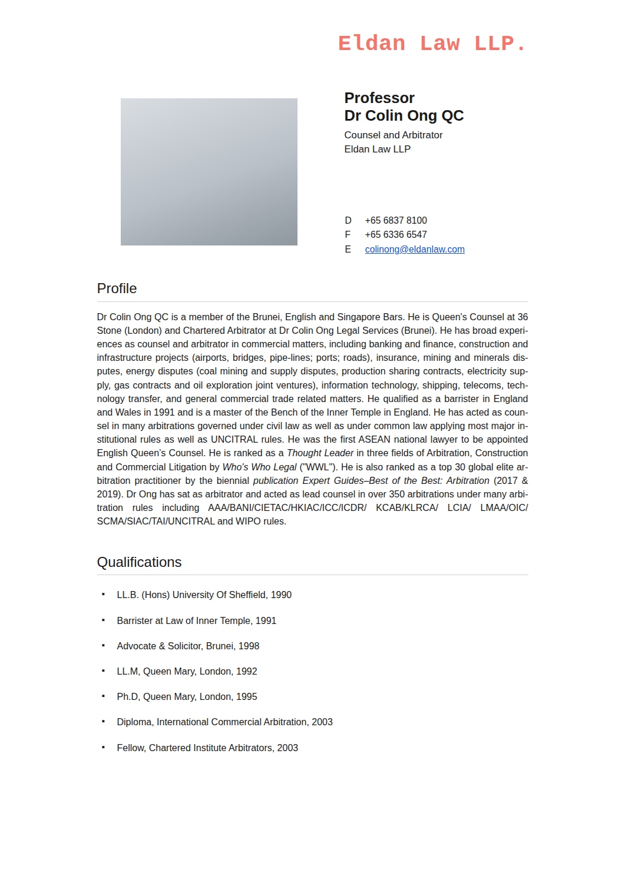Eldan Law LLP.
Professor
Dr Colin Ong QC
Counsel and Arbitrator
Eldan Law LLP
| D | +65 6837 8100 |
| F | +65 6336 6547 |
| E | colinong@eldanlaw.com |
Profile
Dr Colin Ong QC is a member of the Brunei, English and Singapore Bars. He is Queen's Counsel at 36 Stone (London) and Chartered Arbitrator at Dr Colin Ong Legal Services (Brunei). He has broad experiences as counsel and arbitrator in commercial matters, including banking and finance, construction and infrastructure projects (airports, bridges, pipe-lines; ports; roads), insurance, mining and minerals disputes, energy disputes (coal mining and supply disputes, production sharing contracts, electricity supply, gas contracts and oil exploration joint ventures), information technology, shipping, telecoms, technology transfer, and general commercial trade related matters. He qualified as a barrister in England and Wales in 1991 and is a master of the Bench of the Inner Temple in England. He has acted as counsel in many arbitrations governed under civil law as well as under common law applying most major institutional rules as well as UNCITRAL rules. He was the first ASEAN national lawyer to be appointed English Queen’s Counsel. He is ranked as a Thought Leader in three fields of Arbitration, Construction and Commercial Litigation by Who's Who Legal ("WWL"). He is also ranked as a top 30 global elite arbitration practitioner by the biennial publication Expert Guides–Best of the Best: Arbitration (2017 & 2019). Dr Ong has sat as arbitrator and acted as lead counsel in over 350 arbitrations under many arbitration rules including AAA/BANI/CIETAC/HKIAC/ICC/ICDR/ KCAB/KLRCA/ LCIA/ LMAA/OIC/ SCMA/SIAC/TAI/UNCITRAL and WIPO rules.
Qualifications
LL.B. (Hons) University Of Sheffield, 1990
Barrister at Law of Inner Temple, 1991
Advocate & Solicitor, Brunei, 1998
LL.M, Queen Mary, London, 1992
Ph.D, Queen Mary, London, 1995
Diploma, International Commercial Arbitration, 2003
Fellow, Chartered Institute Arbitrators, 2003